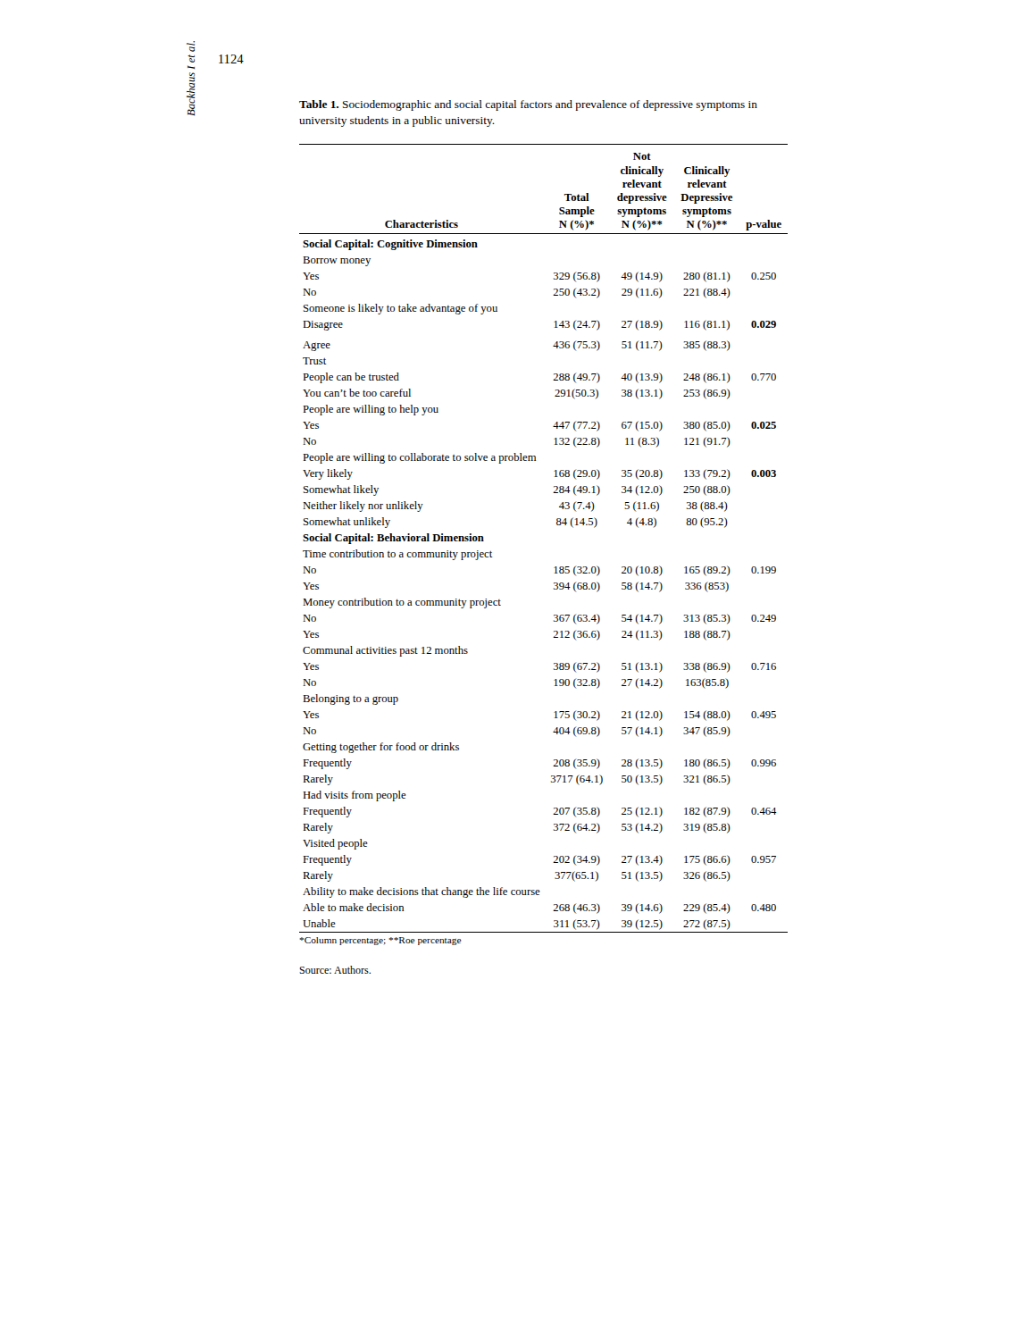1124
Backhaus I et al.
Table 1. Sociodemographic and social capital factors and prevalence of depressive symptoms in university students in a public university.
| Characteristics | Total Sample N (%)* | Not clinically relevant depressive symptoms N (%)** | Clinically relevant Depressive symptoms N (%)** | p-value |
| --- | --- | --- | --- | --- |
| Social Capital: Cognitive Dimension |
| Borrow money | | | | |
| Yes | 329 (56.8) | 49 (14.9) | 280 (81.1) | 0.250 |
| No | 250 (43.2) | 29 (11.6) | 221 (88.4) | |
| Someone is likely to take advantage of you | | | | |
| Disagree | 143 (24.7) | 27 (18.9) | 116 (81.1) | 0.029 |
| Agree | 436 (75.3) | 51 (11.7) | 385 (88.3) | |
| Trust | | | | |
| People can be trusted | 288 (49.7) | 40 (13.9) | 248 (86.1) | 0.770 |
| You can’t be too careful | 291(50.3) | 38 (13.1) | 253 (86.9) | |
| People are willing to help you | | | | |
| Yes | 447 (77.2) | 67 (15.0) | 380 (85.0) | 0.025 |
| No | 132 (22.8) | 11 (8.3) | 121 (91.7) | |
| People are willing to collaborate to solve a problem | | | | |
| Very likely | 168 (29.0) | 35 (20.8) | 133 (79.2) | 0.003 |
| Somewhat likely | 284 (49.1) | 34 (12.0) | 250 (88.0) | |
| Neither likely nor unlikely | 43 (7.4) | 5 (11.6) | 38 (88.4) | |
| Somewhat unlikely | 84 (14.5) | 4 (4.8) | 80 (95.2) | |
| Social Capital: Behavioral Dimension |
| Time contribution to a community project | | | | |
| No | 185 (32.0) | 20 (10.8) | 165 (89.2) | 0.199 |
| Yes | 394 (68.0) | 58 (14.7) | 336 (853) | |
| Money contribution to a community project | | | | |
| No | 367 (63.4) | 54 (14.7) | 313 (85.3) | 0.249 |
| Yes | 212 (36.6) | 24 (11.3) | 188 (88.7) | |
| Communal activities past 12 months | | | | |
| Yes | 389 (67.2) | 51 (13.1) | 338 (86.9) | 0.716 |
| No | 190 (32.8) | 27 (14.2) | 163(85.8) | |
| Belonging to a group | | | | |
| Yes | 175 (30.2) | 21 (12.0) | 154 (88.0) | 0.495 |
| No | 404 (69.8) | 57 (14.1) | 347 (85.9) | |
| Getting together for food or drinks | | | | |
| Frequently | 208 (35.9) | 28 (13.5) | 180 (86.5) | 0.996 |
| Rarely | 3717 (64.1) | 50 (13.5) | 321 (86.5) | |
| Had visits from people | | | | |
| Frequently | 207 (35.8) | 25 (12.1) | 182 (87.9) | 0.464 |
| Rarely | 372 (64.2) | 53 (14.2) | 319 (85.8) | |
| Visited people | | | | |
| Frequently | 202 (34.9) | 27 (13.4) | 175 (86.6) | 0.957 |
| Rarely | 377(65.1) | 51 (13.5) | 326 (86.5) | |
| Ability to make decisions that change the life course | | | | |
| Able to make decision | 268 (46.3) | 39 (14.6) | 229 (85.4) | 0.480 |
| Unable | 311 (53.7) | 39 (12.5) | 272 (87.5) | |
*Column percentage; **Roe percentage
Source: Authors.